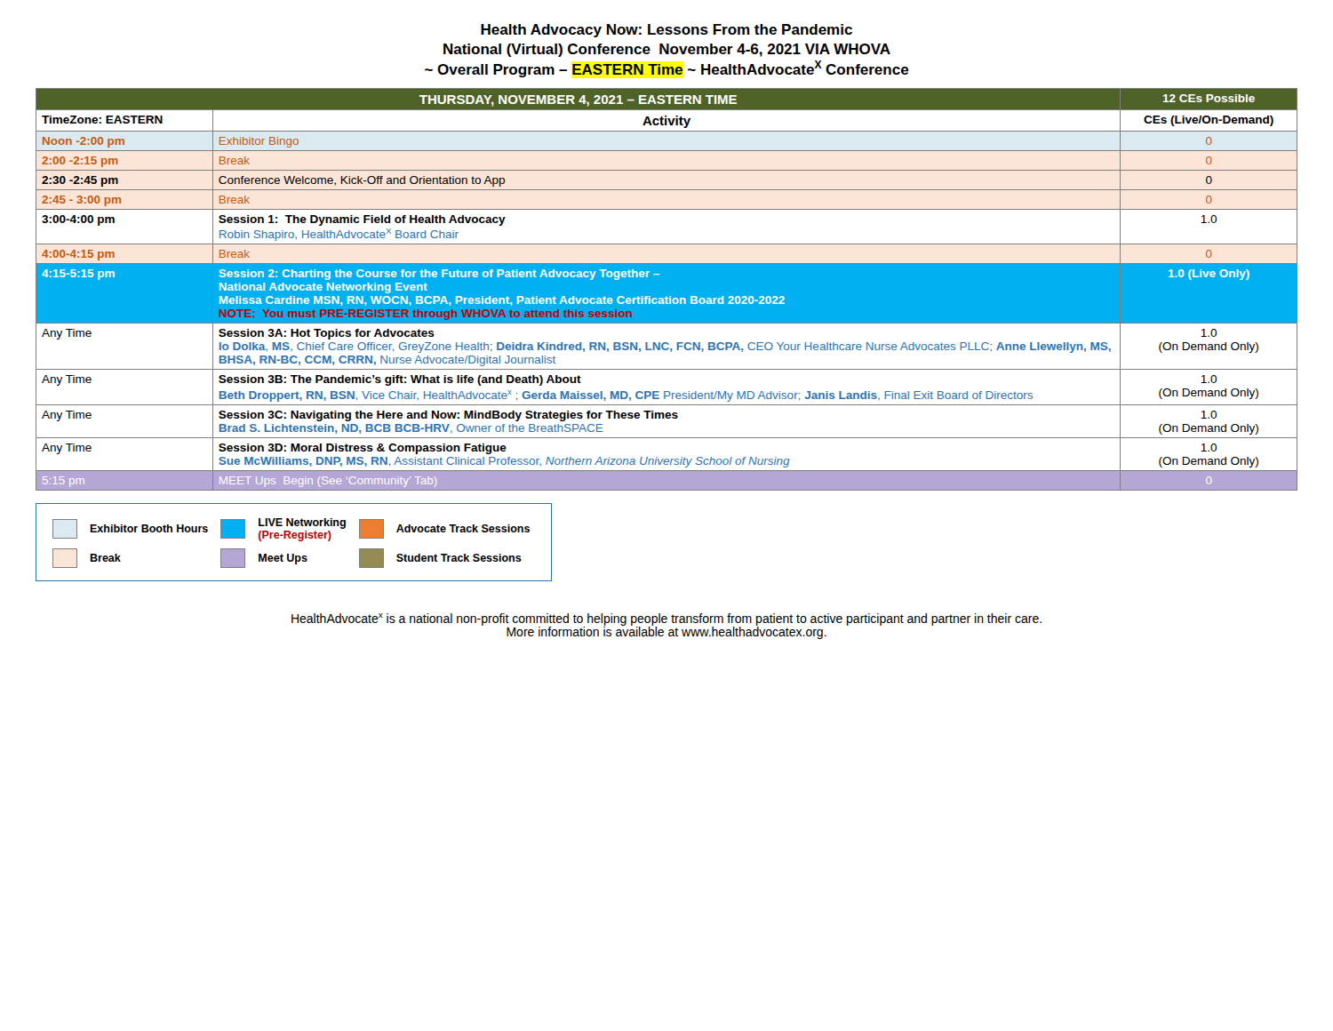Health Advocacy Now: Lessons From the Pandemic
National (Virtual) Conference November 4-6, 2021 VIA WHOVA
~ Overall Program – EASTERN Time ~ HealthAdvocateX Conference
| THURSDAY, NOVEMBER 4, 2021 – EASTERN TIME | 12 CEs Possible |
| TimeZone: EASTERN | Activity | CEs (Live/On-Demand) |
| Noon -2:00 pm | Exhibitor Bingo | 0 |
| 2:00 -2:15 pm | Break | 0 |
| 2:30 -2:45 pm | Conference Welcome, Kick-Off and Orientation to App | 0 |
| 2:45 - 3:00 pm | Break | 0 |
| 3:00-4:00 pm | Session 1: The Dynamic Field of Health Advocacy Robin Shapiro, HealthAdvocate X Board Chair | 1.0 |
| 4:00-4:15 pm | Break | 0 |
| 4:15-5:15 pm | Session 2: Charting the Course for the Future of Patient Advocacy Together – National Advocate Networking Event Melissa Cardine MSN, RN, WOCN, BCPA, President, Patient Advocate Certification Board 2020-2022 NOTE: You must PRE-REGISTER through WHOVA to attend this session | 1.0 (Live Only) |
| Any Time | Session 3A: Hot Topics for Advocates Io Dolka , MS , Chief Care Officer, GreyZone Health; Deidra Kindred, RN, BSN, LNC, FCN, BCPA, CEO Your Healthcare Nurse Advocates PLLC; Anne Llewellyn, MS, BHSA, RN-BC, CCM, CRRN, Nurse Advocate/Digital Journalist | 1.0 (On Demand Only) |
| Any Time | Session 3B: The Pandemic’s gift: What is life (and Death) About Beth Droppert, RN, BSN , Vice Chair, HealthAdvocate x ; Gerda Maissel, MD, CPE President/My MD Advisor; Janis Landis , Final Exit Board of Directors | 1.0 (On Demand Only) |
| Any Time | Session 3C: Navigating the Here and Now: MindBody Strategies for These Times Brad S. Lichtenstein, ND, BCB BCB-HRV , Owner of the BreathSPACE | 1.0 (On Demand Only) |
| Any Time | Session 3D: Moral Distress & Compassion Fatigue Sue McWilliams, DNP, MS, RN , Assistant Clinical Professor, Northern Arizona University School of Nursing | 1.0 (On Demand Only) |
| 5:15 pm | MEET Ups Begin (See ‘Community’ Tab) | 0 |
| | Exhibitor Booth Hours | | LIVE Networking (Pre-Register) | | Advocate Track Sessions |
| | Break | | Meet Ups | | Student Track Sessions |
HealthAdvocatex is a national non-profit committed to helping people transform from patient to active participant and partner in their care.
More information is available at www.healthadvocatex.org.